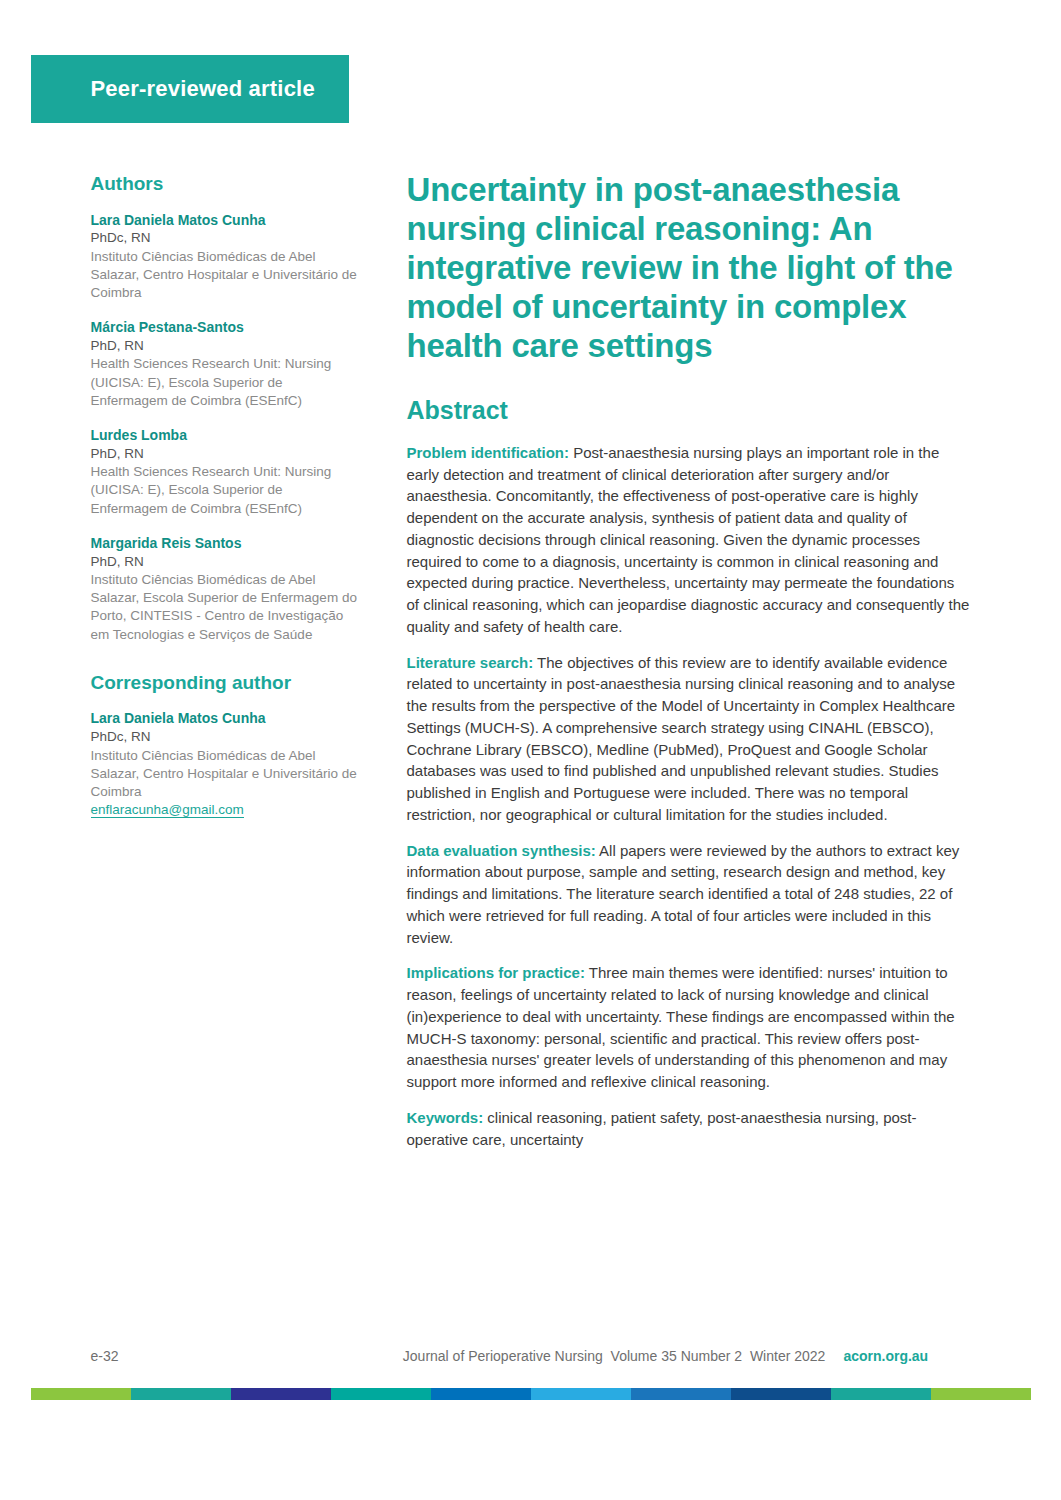Peer-reviewed article
Authors
Lara Daniela Matos Cunha PhDc, RN Instituto Ciências Biomédicas de Abel Salazar, Centro Hospitalar e Universitário de Coimbra
Márcia Pestana-Santos PhD, RN Health Sciences Research Unit: Nursing (UICISA: E), Escola Superior de Enfermagem de Coimbra (ESEnfC)
Lurdes Lomba PhD, RN Health Sciences Research Unit: Nursing (UICISA: E), Escola Superior de Enfermagem de Coimbra (ESEnfC)
Margarida Reis Santos PhD, RN Instituto Ciências Biomédicas de Abel Salazar, Escola Superior de Enfermagem do Porto, CINTESIS - Centro de Investigação em Tecnologias e Serviços de Saúde
Corresponding author
Lara Daniela Matos Cunha PhDc, RN Instituto Ciências Biomédicas de Abel Salazar, Centro Hospitalar e Universitário de Coimbra enflaracunha@gmail.com
Uncertainty in post-anaesthesia nursing clinical reasoning: An integrative review in the light of the model of uncertainty in complex health care settings
Abstract
Problem identification: Post-anaesthesia nursing plays an important role in the early detection and treatment of clinical deterioration after surgery and/or anaesthesia. Concomitantly, the effectiveness of post-operative care is highly dependent on the accurate analysis, synthesis of patient data and quality of diagnostic decisions through clinical reasoning. Given the dynamic processes required to come to a diagnosis, uncertainty is common in clinical reasoning and expected during practice. Nevertheless, uncertainty may permeate the foundations of clinical reasoning, which can jeopardise diagnostic accuracy and consequently the quality and safety of health care.
Literature search: The objectives of this review are to identify available evidence related to uncertainty in post-anaesthesia nursing clinical reasoning and to analyse the results from the perspective of the Model of Uncertainty in Complex Healthcare Settings (MUCH-S). A comprehensive search strategy using CINAHL (EBSCO), Cochrane Library (EBSCO), Medline (PubMed), ProQuest and Google Scholar databases was used to find published and unpublished relevant studies. Studies published in English and Portuguese were included. There was no temporal restriction, nor geographical or cultural limitation for the studies included.
Data evaluation synthesis: All papers were reviewed by the authors to extract key information about purpose, sample and setting, research design and method, key findings and limitations. The literature search identified a total of 248 studies, 22 of which were retrieved for full reading. A total of four articles were included in this review.
Implications for practice: Three main themes were identified: nurses' intuition to reason, feelings of uncertainty related to lack of nursing knowledge and clinical (in)experience to deal with uncertainty. These findings are encompassed within the MUCH-S taxonomy: personal, scientific and practical. This review offers post-anaesthesia nurses' greater levels of understanding of this phenomenon and may support more informed and reflexive clinical reasoning.
Keywords: clinical reasoning, patient safety, post-anaesthesia nursing, post-operative care, uncertainty
e-32
Journal of Perioperative Nursing Volume 35 Number 2 Winter 2022acorn.org.au